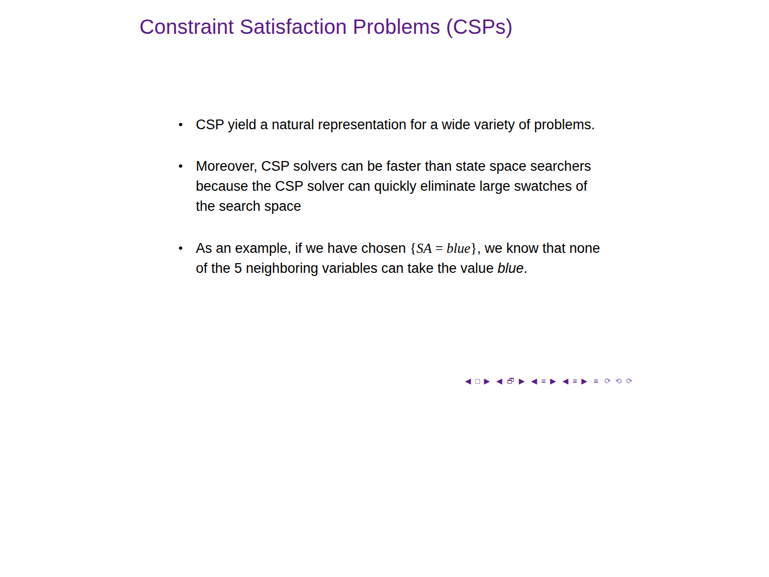Constraint Satisfaction Problems (CSPs)
CSP yield a natural representation for a wide variety of problems.
Moreover, CSP solvers can be faster than state space searchers because the CSP solver can quickly eliminate large swatches of the search space
As an example, if we have chosen {SA = blue}, we know that none of the 5 neighboring variables can take the value blue.
◀ □ ▶◀ 🗗 ▶◀ ≡ ▶◀ ≡ ▶≡⟳ ⟲ ⟳